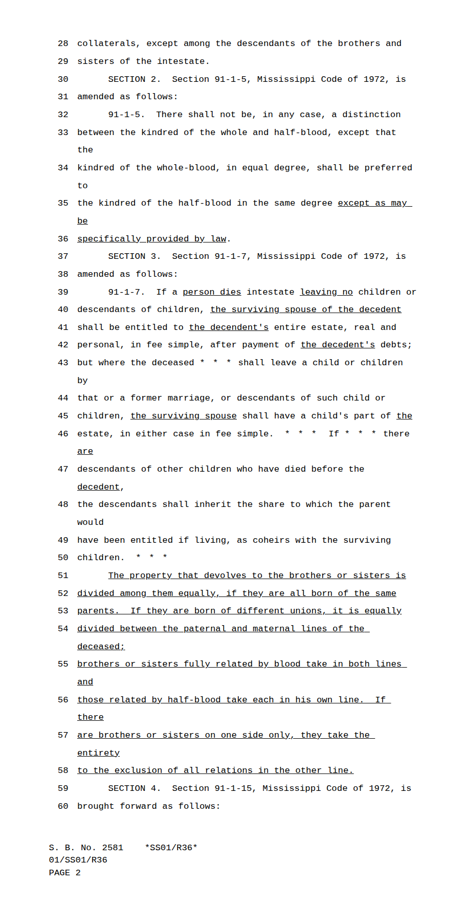collaterals, except among the descendants of the brothers and
sisters of the intestate.
SECTION 2. Section 91-1-5, Mississippi Code of 1972, is
amended as follows:
91-1-5. There shall not be, in any case, a distinction
between the kindred of the whole and half-blood, except that the
kindred of the whole-blood, in equal degree, shall be preferred to
the kindred of the half-blood in the same degree except as may be
specifically provided by law.
SECTION 3. Section 91-1-7, Mississippi Code of 1972, is
amended as follows:
91-1-7. If a person dies intestate leaving no children or
descendants of children, the surviving spouse of the decedent
shall be entitled to the decendent's entire estate, real and
personal, in fee simple, after payment of the decedent's debts;
but where the deceased * * * shall leave a child or children by
that or a former marriage, or descendants of such child or
children, the surviving spouse shall have a child's part of the
estate, in either case in fee simple. * * * If * * * there are
descendants of other children who have died before the decedent,
the descendants shall inherit the share to which the parent would
have been entitled if living, as coheirs with the surviving
children. * * *
The property that devolves to the brothers or sisters is
divided among them equally, if they are all born of the same
parents. If they are born of different unions, it is equally
divided between the paternal and maternal lines of the deceased;
brothers or sisters fully related by blood take in both lines and
those related by half-blood take each in his own line. If there
are brothers or sisters on one side only, they take the entirety
to the exclusion of all relations in the other line.
SECTION 4. Section 91-1-15, Mississippi Code of 1972, is
brought forward as follows:
S. B. No. 2581 *SS01/R36*
01/SS01/R36
PAGE 2